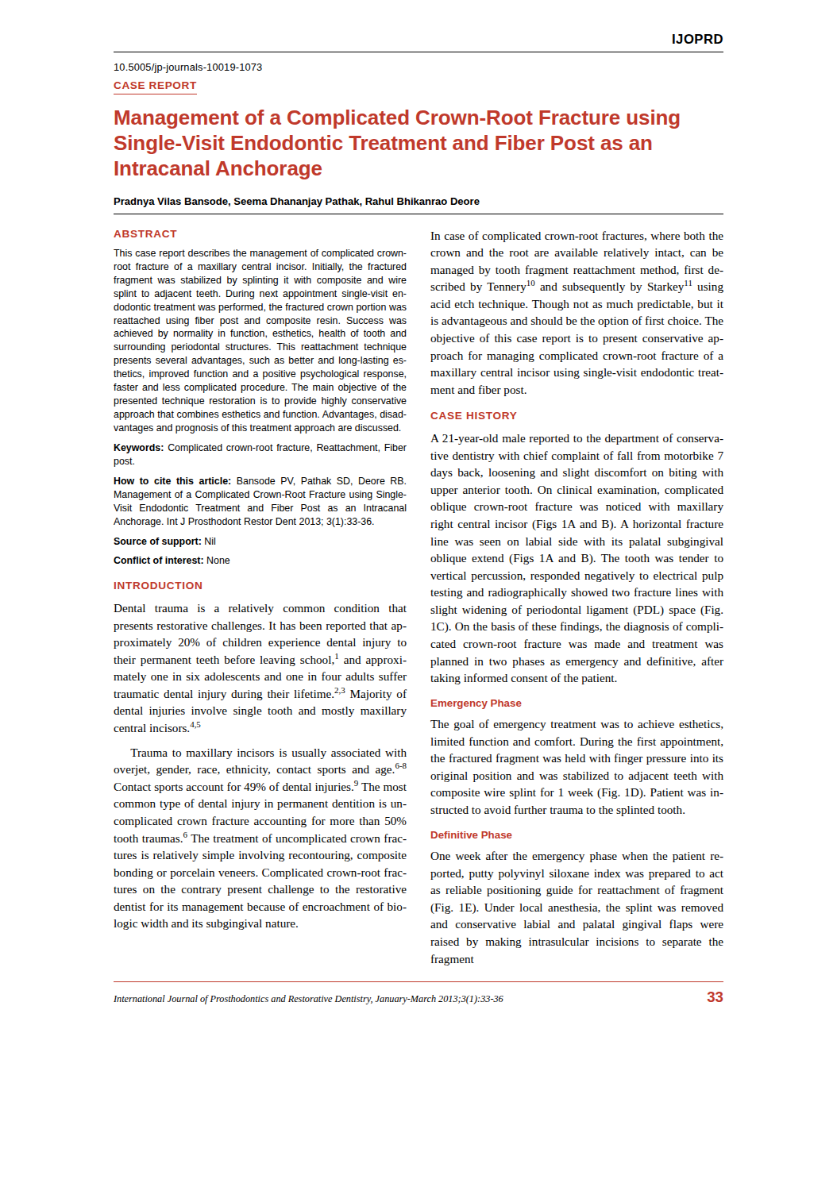IJOPRD
10.5005/jp-journals-10019-1073
CASE REPORT
Management of a Complicated Crown-Root Fracture using Single-Visit Endodontic Treatment and Fiber Post as an Intracanal Anchorage
Pradnya Vilas Bansode, Seema Dhananjay Pathak, Rahul Bhikanrao Deore
ABSTRACT
This case report describes the management of complicated crown-root fracture of a maxillary central incisor. Initially, the fractured fragment was stabilized by splinting it with composite and wire splint to adjacent teeth. During next appointment single-visit endodontic treatment was performed, the fractured crown portion was reattached using fiber post and composite resin. Success was achieved by normality in function, esthetics, health of tooth and surrounding periodontal structures. This reattachment technique presents several advantages, such as better and long-lasting esthetics, improved function and a positive psychological response, faster and less complicated procedure. The main objective of the presented technique restoration is to provide highly conservative approach that combines esthetics and function. Advantages, disadvantages and prognosis of this treatment approach are discussed.
Keywords: Complicated crown-root fracture, Reattachment, Fiber post.
How to cite this article: Bansode PV, Pathak SD, Deore RB. Management of a Complicated Crown-Root Fracture using Single-Visit Endodontic Treatment and Fiber Post as an Intracanal Anchorage. Int J Prosthodont Restor Dent 2013; 3(1):33-36.
Source of support: Nil
Conflict of interest: None
INTRODUCTION
Dental trauma is a relatively common condition that presents restorative challenges. It has been reported that approximately 20% of children experience dental injury to their permanent teeth before leaving school,1 and approximately one in six adolescents and one in four adults suffer traumatic dental injury during their lifetime.2,3 Majority of dental injuries involve single tooth and mostly maxillary central incisors.4,5
Trauma to maxillary incisors is usually associated with overjet, gender, race, ethnicity, contact sports and age.6-8 Contact sports account for 49% of dental injuries.9 The most common type of dental injury in permanent dentition is uncomplicated crown fracture accounting for more than 50% tooth traumas.6 The treatment of uncomplicated crown fractures is relatively simple involving recontouring, composite bonding or porcelain veneers. Complicated crown-root fractures on the contrary present challenge to the restorative dentist for its management because of encroachment of biologic width and its subgingival nature.
In case of complicated crown-root fractures, where both the crown and the root are available relatively intact, can be managed by tooth fragment reattachment method, first described by Tennery10 and subsequently by Starkey11 using acid etch technique. Though not as much predictable, but it is advantageous and should be the option of first choice. The objective of this case report is to present conservative approach for managing complicated crown-root fracture of a maxillary central incisor using single-visit endodontic treatment and fiber post.
CASE HISTORY
A 21-year-old male reported to the department of conservative dentistry with chief complaint of fall from motorbike 7 days back, loosening and slight discomfort on biting with upper anterior tooth. On clinical examination, complicated oblique crown-root fracture was noticed with maxillary right central incisor (Figs 1A and B). A horizontal fracture line was seen on labial side with its palatal subgingival oblique extend (Figs 1A and B). The tooth was tender to vertical percussion, responded negatively to electrical pulp testing and radiographically showed two fracture lines with slight widening of periodontal ligament (PDL) space (Fig. 1C). On the basis of these findings, the diagnosis of complicated crown-root fracture was made and treatment was planned in two phases as emergency and definitive, after taking informed consent of the patient.
Emergency Phase
The goal of emergency treatment was to achieve esthetics, limited function and comfort. During the first appointment, the fractured fragment was held with finger pressure into its original position and was stabilized to adjacent teeth with composite wire splint for 1 week (Fig. 1D). Patient was instructed to avoid further trauma to the splinted tooth.
Definitive Phase
One week after the emergency phase when the patient reported, putty polyvinyl siloxane index was prepared to act as reliable positioning guide for reattachment of fragment (Fig. 1E). Under local anesthesia, the splint was removed and conservative labial and palatal gingival flaps were raised by making intrasulcular incisions to separate the fragment
International Journal of Prosthodontics and Restorative Dentistry, January-March 2013;3(1):33-36
33